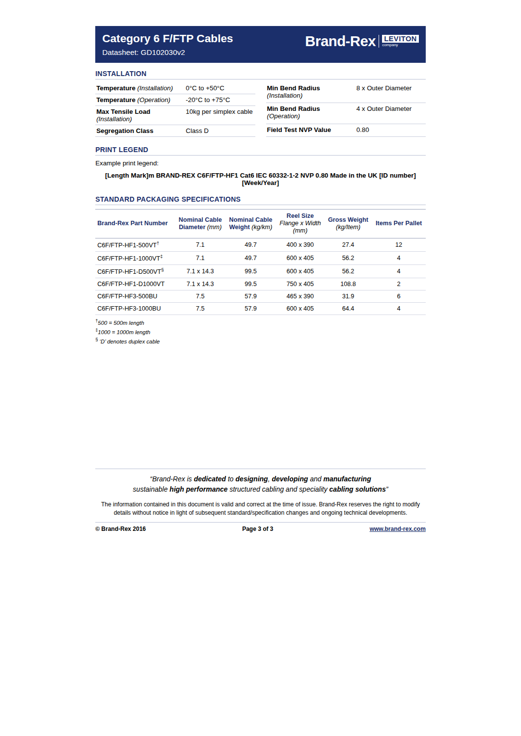Category 6 F/FTP Cables
Datasheet: GD102030v2
Brand-Rex LEVITON company
INSTALLATION
| Temperature (Installation) | 0°C to +50°C |
| Temperature (Operation) | -20°C to +75°C |
| Max Tensile Load (Installation) | 10kg per simplex cable |
| Segregation Class | Class D |
| Min Bend Radius (Installation) | 8 x Outer Diameter |
| Min Bend Radius (Operation) | 4 x Outer Diameter |
| Field Test NVP Value | 0.80 |
PRINT LEGEND
Example print legend:
[Length Mark]m BRAND-REX C6F/FTP-HF1 Cat6 IEC 60332-1-2 NVP 0.80 Made in the UK [ID number] [Week/Year]
STANDARD PACKAGING SPECIFICATIONS
| Brand-Rex Part Number | Nominal Cable Diameter (mm) | Nominal Cable Weight (kg/km) | Reel Size Flange x Width (mm) | Gross Weight (kg/Item) | Items Per Pallet |
| --- | --- | --- | --- | --- | --- |
| C6F/FTP-HF1-500VT † | 7.1 | 49.7 | 400 x 390 | 27.4 | 12 |
| C6F/FTP-HF1-1000VT ‡ | 7.1 | 49.7 | 600 x 405 | 56.2 | 4 |
| C6F/FTP-HF1-D500VT § | 7.1 x 14.3 | 99.5 | 600 x 405 | 56.2 | 4 |
| C6F/FTP-HF1-D1000VT | 7.1 x 14.3 | 99.5 | 750 x 405 | 108.8 | 2 |
| C6F/FTP-HF3-500BU | 7.5 | 57.9 | 465 x 390 | 31.9 | 6 |
| C6F/FTP-HF3-1000BU | 7.5 | 57.9 | 600 x 405 | 64.4 | 4 |
†500 = 500m length
‡1000 = 1000m length
§ ‘D’ denotes duplex cable
“Brand-Rex is dedicated to designing, developing and manufacturing
sustainable high performance structured cabling and speciality cabling solutions”
The information contained in this document is valid and correct at the time of issue. Brand-Rex reserves the right to modify details without notice in light of subsequent standard/specification changes and ongoing technical developments.
© Brand-Rex 2016 Page 3 of 3 www.brand-rex.com